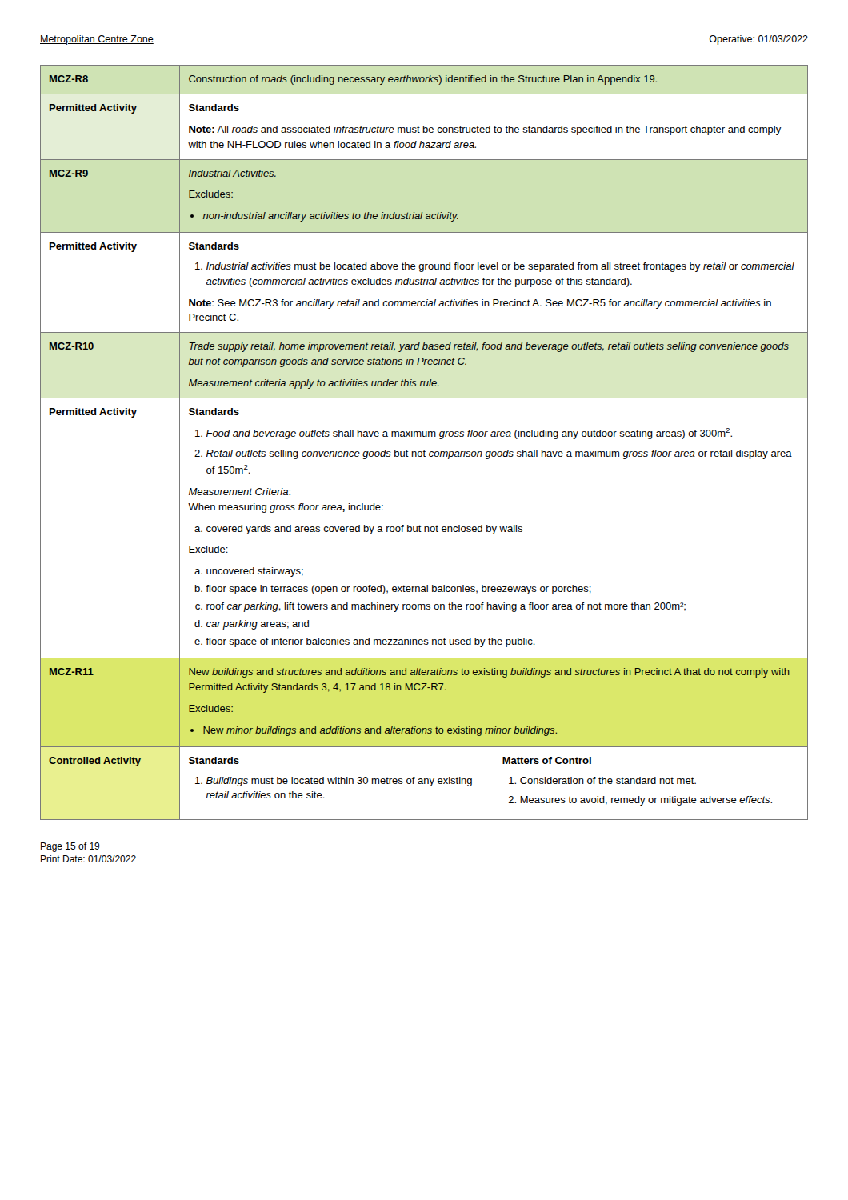Metropolitan Centre Zone
Operative: 01/03/2022
| MCZ-R8 | Construction of roads (including necessary earthworks ) identified in the Structure Plan in Appendix 19. |
| Permitted Activity | Standards Note: All roads and associated infrastructure must be constructed to the standards specified in the Transport chapter and comply with the NH-FLOOD rules when located in a flood hazard area. |
| MCZ-R9 | Industrial Activities. Excludes: non-industrial ancillary activities to the industrial activity. |
| Permitted Activity | Standards Industrial activities must be located above the ground floor level or be separated from all street frontages by retail or commercial activities ( commercial activities excludes industrial activities for the purpose of this standard). Note : See MCZ-R3 for ancillary retail and commercial activities in Precinct A. See MCZ-R5 for ancillary commercial activities in Precinct C. |
| MCZ-R10 | Trade supply retail, home improvement retail, yard based retail, food and beverage outlets, retail outlets selling convenience goods but not comparison goods and service stations in Precinct C. Measurement criteria apply to activities under this rule. |
| Permitted Activity | Standards Food and beverage outlets shall have a maximum gross floor area (including any outdoor seating areas) of 300m 2 . Retail outlets selling convenience goods but not comparison goods shall have a maximum gross floor area or retail display area of 150m 2 . Measurement Criteria : When measuring gross floor area , include: covered yards and areas covered by a roof but not enclosed by walls Exclude: uncovered stairways; floor space in terraces (open or roofed), external balconies, breezeways or porches; roof car parking , lift towers and machinery rooms on the roof having a floor area of not more than 200m²; car parking areas; and floor space of interior balconies and mezzanines not used by the public. |
| MCZ-R11 | New buildings and structures and additions and alterations to existing buildings and structures in Precinct A that do not comply with Permitted Activity Standards 3, 4, 17 and 18 in MCZ-R7. Excludes: New minor buildings and additions and alterations to existing minor buildings . |
| Controlled Activity | Standards Buildings must be located within 30 metres of any existing retail activities on the site. | Matters of Control Consideration of the standard not met. Measures to avoid, remedy or mitigate adverse effects . |
Page 15 of 19
Print Date: 01/03/2022